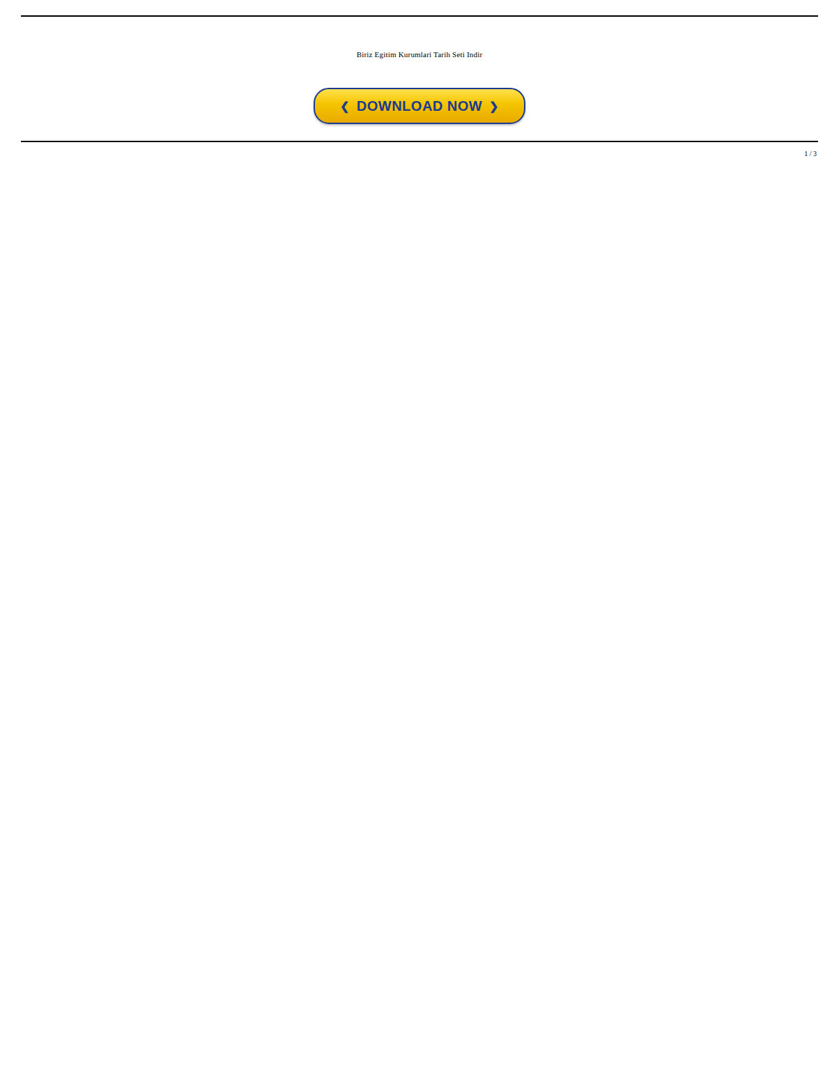Biriz Egitim Kurumlari Tarih Seti Indir
❮DOWNLOAD NOW❯
1 / 3